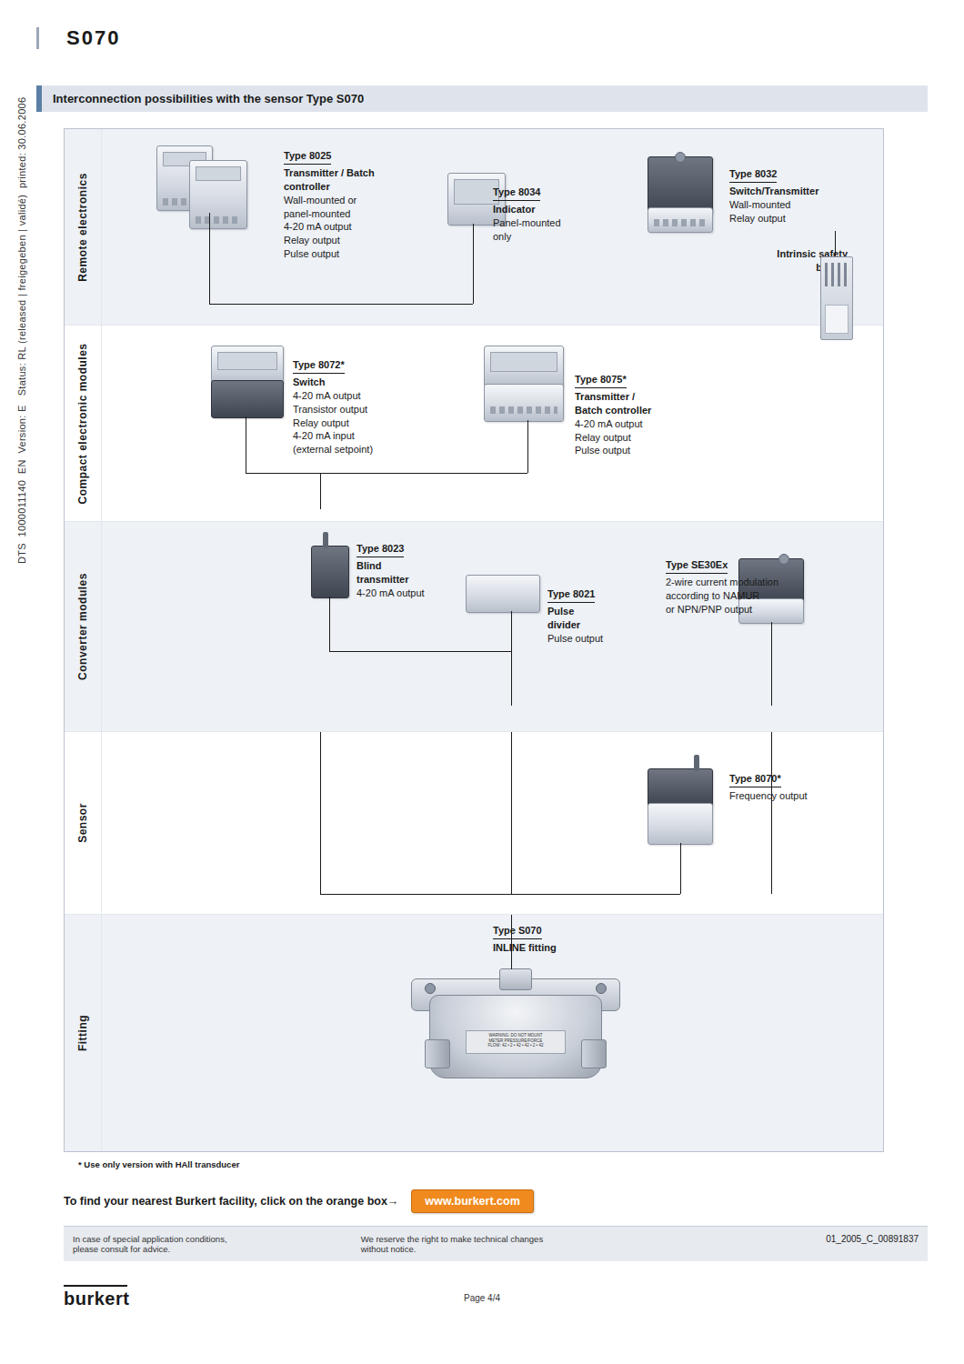S070
DTS 1000011140 EN Version: E Status: RL (released | freigegeben | validé) printed: 30.06.2006
Interconnection possibilities with the sensor Type S070
Remote electronics
Type 8025
Transmitter / Batch
controller
Wall-mounted or
panel-mounted
4-20 mA output
Relay output
Pulse output
Type 8034
Indicator
Panel-mounted
only
Type 8032
Switch/Transmitter
Wall-mounted
Relay output
Intrinsic safety
barrier
Compact electronic modules
Type 8072*
Switch
4-20 mA output
Transistor output
Relay output
4-20 mA input
(external setpoint)
Type 8075*
Transmitter /
Batch controller
4-20 mA output
Relay output
Pulse output
Converter modules
Type 8023
Blind
transmitter
4-20 mA output
Type 8021
Pulse
divider
Pulse output
Type SE30Ex
2-wire current modulation
according to NAMUR
or NPN/PNP output
Sensor
Type 8070*
Frequency output
Fitting
Type S070
INLINE fitting
WARNING: DO NOT MOUNT
METER PRESSURE/FORCE
FLOW: 42 • 2 • 42 • 42 • 2 • 42
* Use only version with HAll transducer
To find your nearest Burkert facility, click on the orange box→ www.burkert.com
In case of special application conditions,
please consult for advice.
We reserve the right to make technical changes
without notice.
01_2005_C_00891837
burkert
Page 4/4